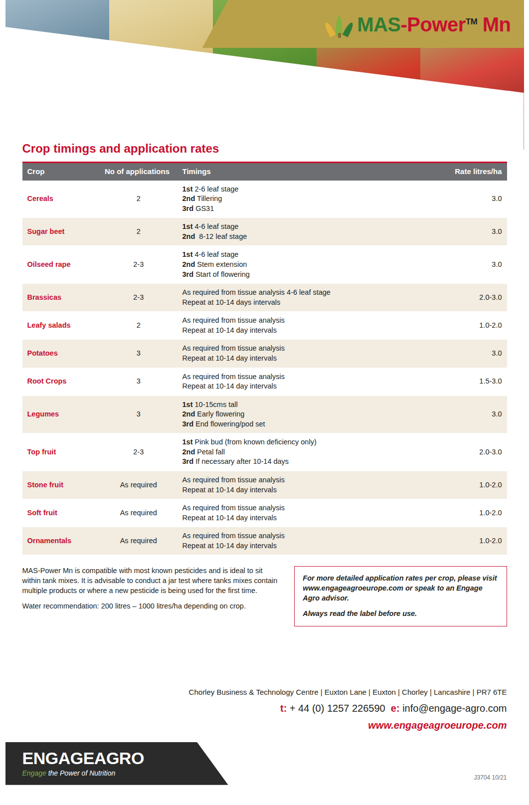MAS-PowerTM Mn
Crop timings and application rates
| Crop | No of applications | Timings | Rate litres/ha |
| --- | --- | --- | --- |
| Cereals | 2 | 1st 2-6 leaf stage 2nd Tillering 3rd GS31 | 3.0 |
| Sugar beet | 2 | 1st 4-6 leaf stage 2nd 8-12 leaf stage | 3.0 |
| Oilseed rape | 2-3 | 1st 4-6 leaf stage 2nd Stem extension 3rd Start of flowering | 3.0 |
| Brassicas | 2-3 | As required from tissue analysis 4-6 leaf stage Repeat at 10-14 days intervals | 2.0-3.0 |
| Leafy salads | 2 | As required from tissue analysis Repeat at 10-14 day intervals | 1.0-2.0 |
| Potatoes | 3 | As required from tissue analysis Repeat at 10-14 day intervals | 3.0 |
| Root Crops | 3 | As required from tissue analysis Repeat at 10-14 day intervals | 1.5-3.0 |
| Legumes | 3 | 1st 10-15cms tall 2nd Early flowering 3rd End flowering/pod set | 3.0 |
| Top fruit | 2-3 | 1st Pink bud (from known deficiency only) 2nd Petal fall 3rd If necessary after 10-14 days | 2.0-3.0 |
| Stone fruit | As required | As required from tissue analysis Repeat at 10-14 day intervals | 1.0-2.0 |
| Soft fruit | As required | As required from tissue analysis Repeat at 10-14 day intervals | 1.0-2.0 |
| Ornamentals | As required | As required from tissue analysis Repeat at 10-14 day intervals | 1.0-2.0 |
MAS-Power Mn is compatible with most known pesticides and is ideal to sit within tank mixes. It is advisable to conduct a jar test where tanks mixes contain multiple products or where a new pesticide is being used for the first time.
Water recommendation: 200 litres – 1000 litres/ha depending on crop.
For more detailed application rates per crop, please visit www.engageagroeurope.com or speak to an Engage Agro advisor.
Always read the label before use.
Chorley Business & Technology Centre | Euxton Lane | Euxton | Chorley | Lancashire | PR7 6TE
t: + 44 (0) 1257 226590 e: info@engage-agro.com
www.engageagroeurope.com
ENGAGE AGRO
Engage the Power of Nutrition
J3704 10/21